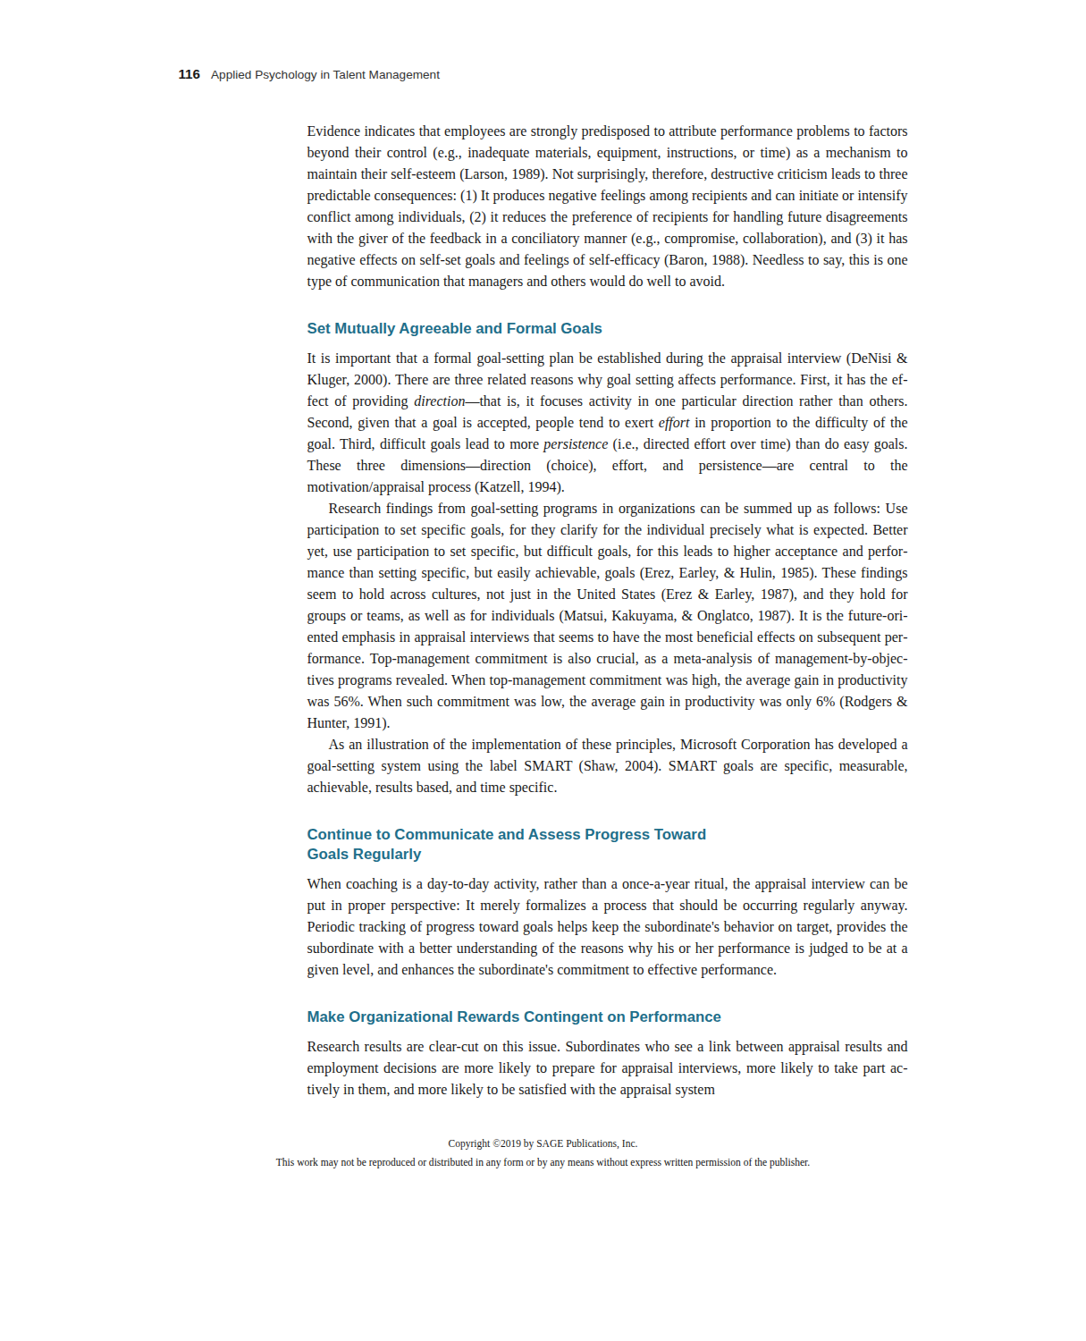116 Applied Psychology in Talent Management
Evidence indicates that employees are strongly predisposed to attribute performance problems to factors beyond their control (e.g., inadequate materials, equipment, instructions, or time) as a mechanism to maintain their self-esteem (Larson, 1989). Not surprisingly, therefore, destructive criticism leads to three predictable consequences: (1) It produces negative feelings among recipients and can initiate or intensify conflict among individuals, (2) it reduces the preference of recipients for handling future disagreements with the giver of the feedback in a conciliatory manner (e.g., compromise, collaboration), and (3) it has negative effects on self-set goals and feelings of self-efficacy (Baron, 1988). Needless to say, this is one type of communication that managers and others would do well to avoid.
Set Mutually Agreeable and Formal Goals
It is important that a formal goal-setting plan be established during the appraisal interview (DeNisi & Kluger, 2000). There are three related reasons why goal setting affects performance. First, it has the effect of providing direction—that is, it focuses activity in one particular direction rather than others. Second, given that a goal is accepted, people tend to exert effort in proportion to the difficulty of the goal. Third, difficult goals lead to more persistence (i.e., directed effort over time) than do easy goals. These three dimensions—direction (choice), effort, and persistence—are central to the motivation/appraisal process (Katzell, 1994).
Research findings from goal-setting programs in organizations can be summed up as follows: Use participation to set specific goals, for they clarify for the individual precisely what is expected. Better yet, use participation to set specific, but difficult goals, for this leads to higher acceptance and performance than setting specific, but easily achievable, goals (Erez, Earley, & Hulin, 1985). These findings seem to hold across cultures, not just in the United States (Erez & Earley, 1987), and they hold for groups or teams, as well as for individuals (Matsui, Kakuyama, & Onglatco, 1987). It is the future-oriented emphasis in appraisal interviews that seems to have the most beneficial effects on subsequent performance. Top-management commitment is also crucial, as a meta-analysis of management-by-objectives programs revealed. When top-management commitment was high, the average gain in productivity was 56%. When such commitment was low, the average gain in productivity was only 6% (Rodgers & Hunter, 1991).
As an illustration of the implementation of these principles, Microsoft Corporation has developed a goal-setting system using the label SMART (Shaw, 2004). SMART goals are specific, measurable, achievable, results based, and time specific.
Continue to Communicate and Assess Progress Toward
Goals Regularly
When coaching is a day-to-day activity, rather than a once-a-year ritual, the appraisal interview can be put in proper perspective: It merely formalizes a process that should be occurring regularly anyway. Periodic tracking of progress toward goals helps keep the subordinate's behavior on target, provides the subordinate with a better understanding of the reasons why his or her performance is judged to be at a given level, and enhances the subordinate's commitment to effective performance.
Make Organizational Rewards Contingent on Performance
Research results are clear-cut on this issue. Subordinates who see a link between appraisal results and employment decisions are more likely to prepare for appraisal interviews, more likely to take part actively in them, and more likely to be satisfied with the appraisal system
Copyright ©2019 by SAGE Publications, Inc.
This work may not be reproduced or distributed in any form or by any means without express written permission of the publisher.